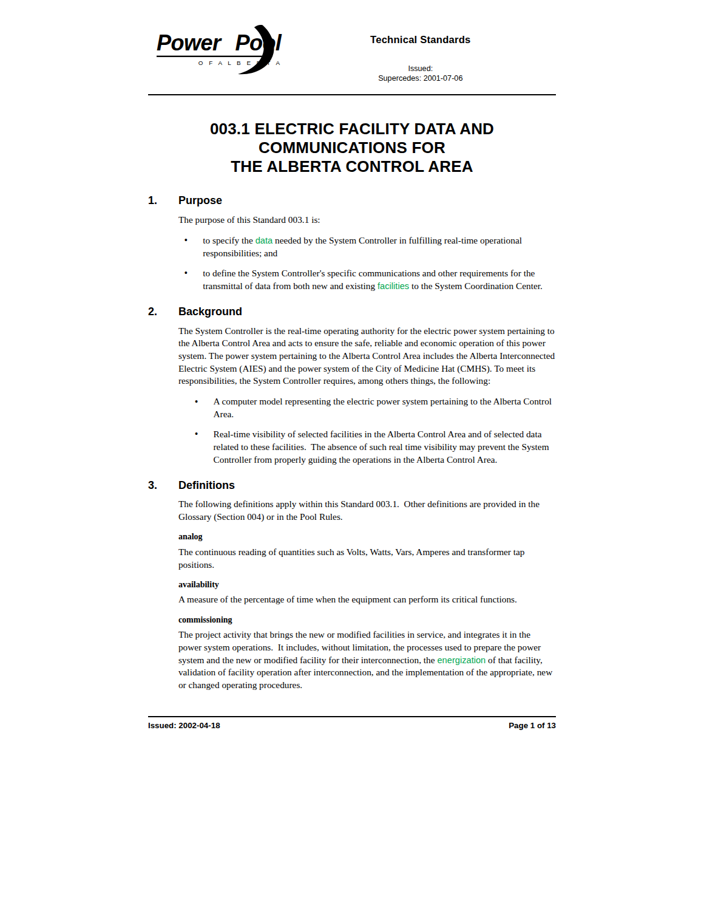Power Pool O F A L B E R T A
Technical Standards
Issued:
Supercedes: 2001-07-06
003.1 ELECTRIC FACILITY DATA AND
COMMUNICATIONS FOR
THE ALBERTA CONTROL AREA
1.
Purpose
The purpose of this Standard 003.1 is:
to specify the data needed by the System Controller in fulfilling real-time operational responsibilities; and
to define the System Controller's specific communications and other requirements for the transmittal of data from both new and existing facilities to the System Coordination Center.
2.
Background
The System Controller is the real-time operating authority for the electric power system pertaining to the Alberta Control Area and acts to ensure the safe, reliable and economic operation of this power system. The power system pertaining to the Alberta Control Area includes the Alberta Interconnected Electric System (AIES) and the power system of the City of Medicine Hat (CMHS). To meet its responsibilities, the System Controller requires, among others things, the following:
A computer model representing the electric power system pertaining to the Alberta Control Area.
Real-time visibility of selected facilities in the Alberta Control Area and of selected data related to these facilities. The absence of such real time visibility may prevent the System Controller from properly guiding the operations in the Alberta Control Area.
3.
Definitions
The following definitions apply within this Standard 003.1. Other definitions are provided in the Glossary (Section 004) or in the Pool Rules.
analog
The continuous reading of quantities such as Volts, Watts, Vars, Amperes and transformer tap positions.
availability
A measure of the percentage of time when the equipment can perform its critical functions.
commissioning
The project activity that brings the new or modified facilities in service, and integrates it in the power system operations. It includes, without limitation, the processes used to prepare the power system and the new or modified facility for their interconnection, the energization of that facility, validation of facility operation after interconnection, and the implementation of the appropriate, new or changed operating procedures.
Issued: 2002-04-18 Page 1 of 13